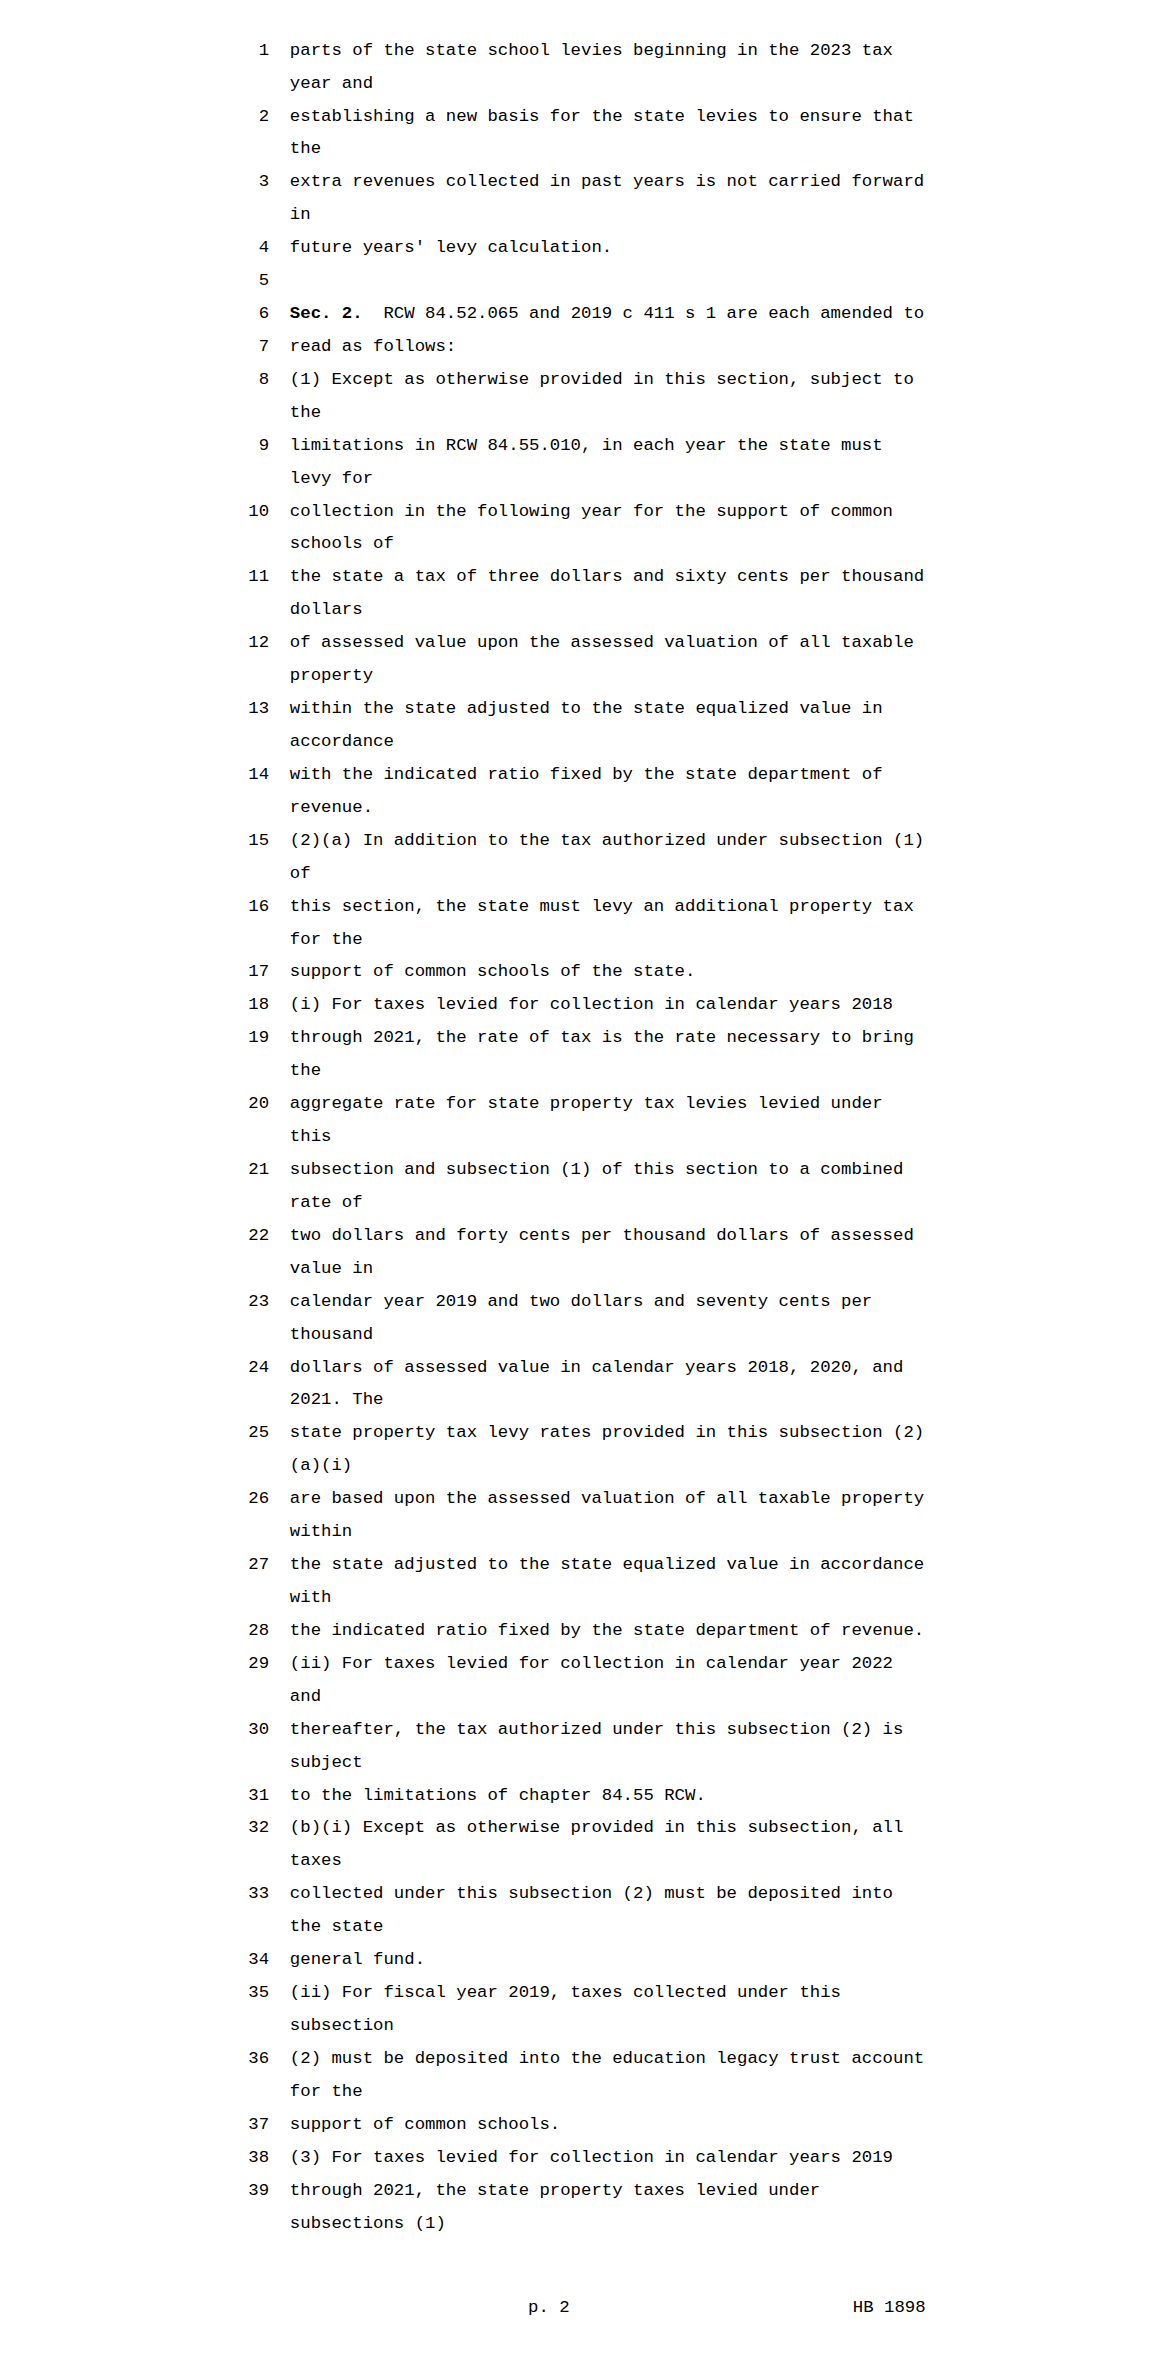parts of the state school levies beginning in the 2023 tax year and
establishing a new basis for the state levies to ensure that the
extra revenues collected in past years is not carried forward in
future years' levy calculation.
Sec. 2. RCW 84.52.065 and 2019 c 411 s 1 are each amended to
read as follows:
(1) Except as otherwise provided in this section, subject to the
limitations in RCW 84.55.010, in each year the state must levy for
collection in the following year for the support of common schools of
the state a tax of three dollars and sixty cents per thousand dollars
of assessed value upon the assessed valuation of all taxable property
within the state adjusted to the state equalized value in accordance
with the indicated ratio fixed by the state department of revenue.
(2)(a) In addition to the tax authorized under subsection (1) of
this section, the state must levy an additional property tax for the
support of common schools of the state.
(i) For taxes levied for collection in calendar years 2018
through 2021, the rate of tax is the rate necessary to bring the
aggregate rate for state property tax levies levied under this
subsection and subsection (1) of this section to a combined rate of
two dollars and forty cents per thousand dollars of assessed value in
calendar year 2019 and two dollars and seventy cents per thousand
dollars of assessed value in calendar years 2018, 2020, and 2021. The
state property tax levy rates provided in this subsection (2)(a)(i)
are based upon the assessed valuation of all taxable property within
the state adjusted to the state equalized value in accordance with
the indicated ratio fixed by the state department of revenue.
(ii) For taxes levied for collection in calendar year 2022 and
thereafter, the tax authorized under this subsection (2) is subject
to the limitations of chapter 84.55 RCW.
(b)(i) Except as otherwise provided in this subsection, all taxes
collected under this subsection (2) must be deposited into the state
general fund.
(ii) For fiscal year 2019, taxes collected under this subsection
(2) must be deposited into the education legacy trust account for the
support of common schools.
(3) For taxes levied for collection in calendar years 2019
through 2021, the state property taxes levied under subsections (1)
p. 2
HB 1898